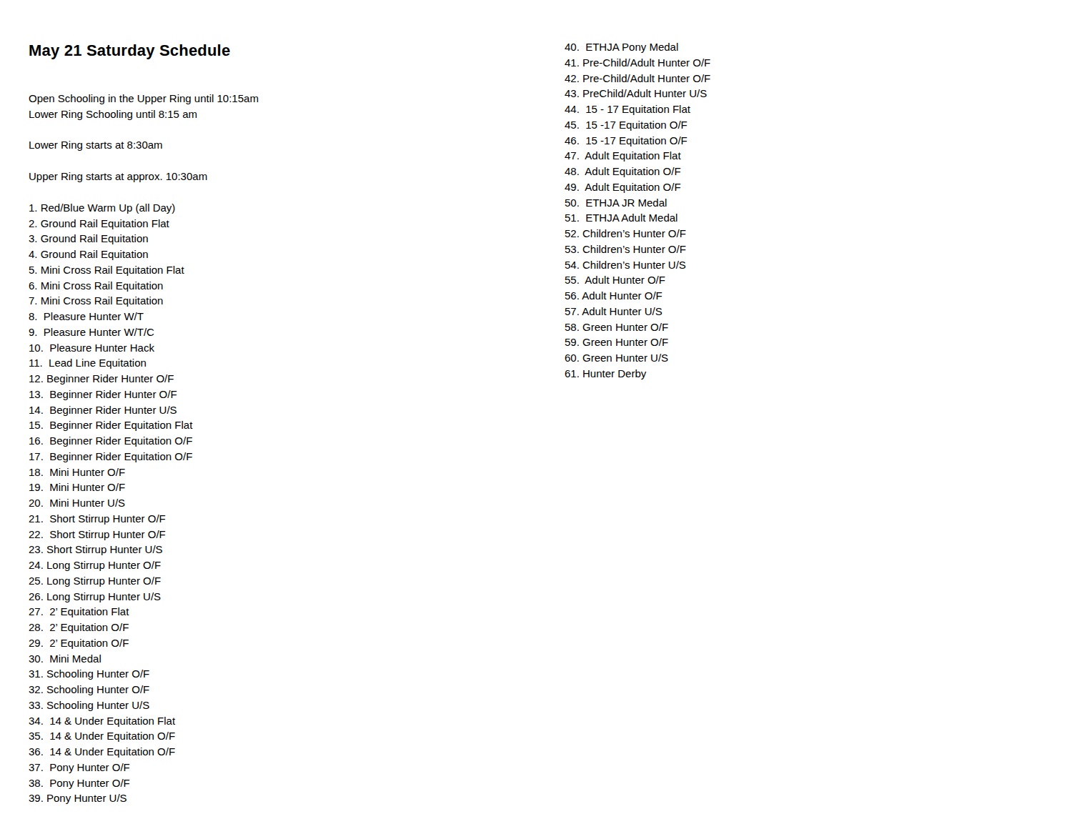May 21 Saturday Schedule
Open Schooling in the Upper Ring until 10:15am
Lower Ring Schooling until 8:15 am
Lower Ring starts at 8:30am
Upper Ring starts at approx. 10:30am
1. Red/Blue Warm Up (all Day)
2. Ground Rail Equitation Flat
3. Ground Rail Equitation
4. Ground Rail Equitation
5. Mini Cross Rail Equitation Flat
6. Mini Cross Rail Equitation
7. Mini Cross Rail Equitation
8. Pleasure Hunter W/T
9. Pleasure Hunter W/T/C
10. Pleasure Hunter Hack
11. Lead Line Equitation
12. Beginner Rider Hunter O/F
13. Beginner Rider Hunter O/F
14. Beginner Rider Hunter U/S
15. Beginner Rider Equitation Flat
16. Beginner Rider Equitation O/F
17. Beginner Rider Equitation O/F
18. Mini Hunter O/F
19. Mini Hunter O/F
20. Mini Hunter U/S
21. Short Stirrup Hunter O/F
22. Short Stirrup Hunter O/F
23. Short Stirrup Hunter U/S
24. Long Stirrup Hunter O/F
25. Long Stirrup Hunter O/F
26. Long Stirrup Hunter U/S
27. 2’ Equitation Flat
28. 2’ Equitation O/F
29. 2’ Equitation O/F
30. Mini Medal
31. Schooling Hunter O/F
32. Schooling Hunter O/F
33. Schooling Hunter U/S
34. 14 & Under Equitation Flat
35. 14 & Under Equitation O/F
36. 14 & Under Equitation O/F
37. Pony Hunter O/F
38. Pony Hunter O/F
39. Pony Hunter U/S
40. ETHJA Pony Medal
41. Pre-Child/Adult Hunter O/F
42. Pre-Child/Adult Hunter O/F
43. PreChild/Adult Hunter U/S
44. 15 - 17 Equitation Flat
45. 15 -17 Equitation O/F
46. 15 -17 Equitation O/F
47. Adult Equitation Flat
48. Adult Equitation O/F
49. Adult Equitation O/F
50. ETHJA JR Medal
51. ETHJA Adult Medal
52. Children’s Hunter O/F
53. Children’s Hunter O/F
54. Children’s Hunter U/S
55. Adult Hunter O/F
56. Adult Hunter O/F
57. Adult Hunter U/S
58. Green Hunter O/F
59. Green Hunter O/F
60. Green Hunter U/S
61. Hunter Derby